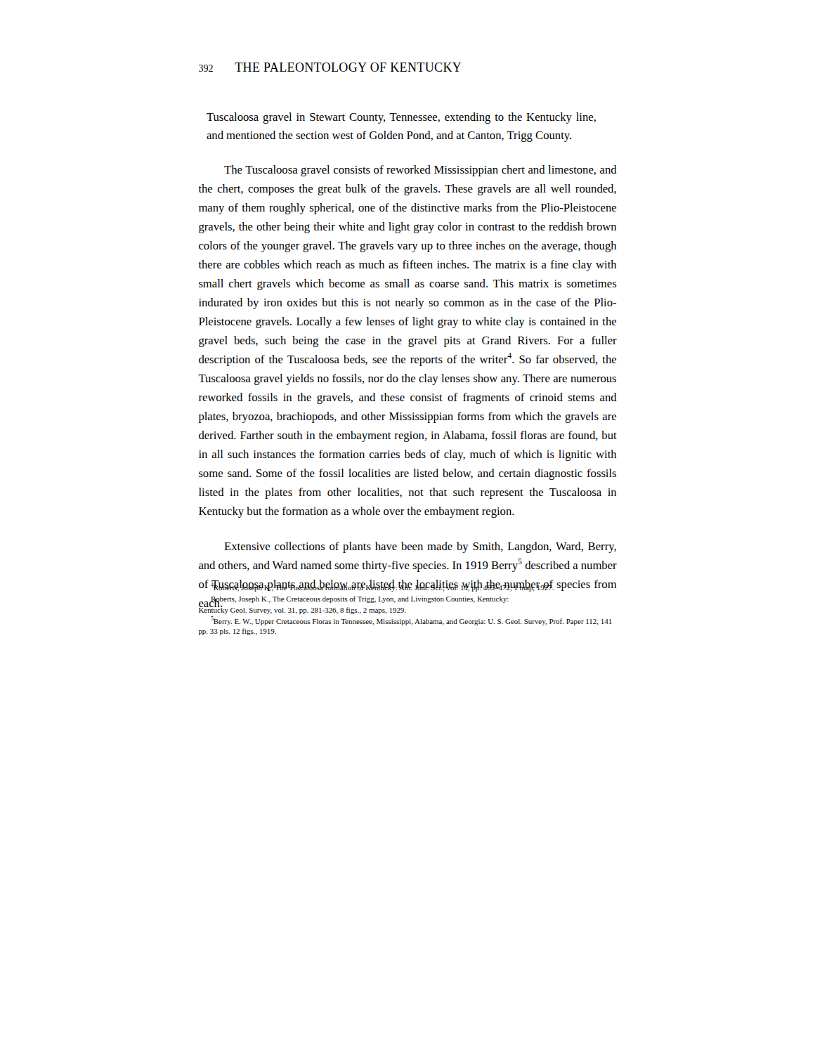392 THE PALEONTOLOGY OF KENTUCKY
Tuscaloosa gravel in Stewart County, Tennessee, extending to the Kentucky line, and mentioned the section west of Golden Pond, and at Canton, Trigg County.
The Tuscaloosa gravel consists of reworked Mississippian chert and limestone, and the chert, composes the great bulk of the gravels. These gravels are all well rounded, many of them roughly spherical, one of the distinctive marks from the Plio-Pleistocene gravels, the other being their white and light gray color in contrast to the reddish brown colors of the younger gravel. The gravels vary up to three inches on the average, though there are cobbles which reach as much as fifteen inches. The matrix is a fine clay with small chert gravels which become as small as coarse sand. This matrix is sometimes indurated by iron oxides but this is not nearly so common as in the case of the Plio-Pleistocene gravels. Locally a few lenses of light gray to white clay is contained in the gravel beds, such being the case in the gravel pits at Grand Rivers. For a fuller description of the Tuscaloosa beds, see the reports of the writer4. So far observed, the Tuscaloosa gravel yields no fossils, nor do the clay lenses show any. There are numerous reworked fossils in the gravels, and these consist of fragments of crinoid stems and plates, bryozoa, brachiopods, and other Mississippian forms from which the gravels are derived. Farther south in the embayment region, in Alabama, fossil floras are found, but in all such instances the formation carries beds of clay, much of which is lignitic with some sand. Some of the fossil localities are listed below, and certain diagnostic fossils listed in the plates from other localities, not that such represent the Tuscaloosa in Kentucky but the formation as a whole over the embayment region.
Extensive collections of plants have been made by Smith, Langdon, Ward, Berry, and others, and Ward named some thirty-five species. In 1919 Berry5 described a number of Tuscaloosa plants and below are listed the localities with the number of species from each.
4Roberts, Joseph K., The Tuscaloosa formation of Kentucky: Am. Jour. Sci., vol. 14, pp. 465–472, 1 map, 1927.
Roberts, Joseph K., The Cretaceous deposits of Trigg, Lyon, and Livingston Counties, Kentucky:
Kentucky Geol. Survey, vol. 31, pp. 281-326, 8 figs., 2 maps, 1929.
5Berry. E. W., Upper Cretaceous Floras in Tennessee, Mississippi, Alabama, and Georgia: U. S. Geol. Survey, Prof. Paper 112, 141 pp. 33 pls. 12 figs., 1919.